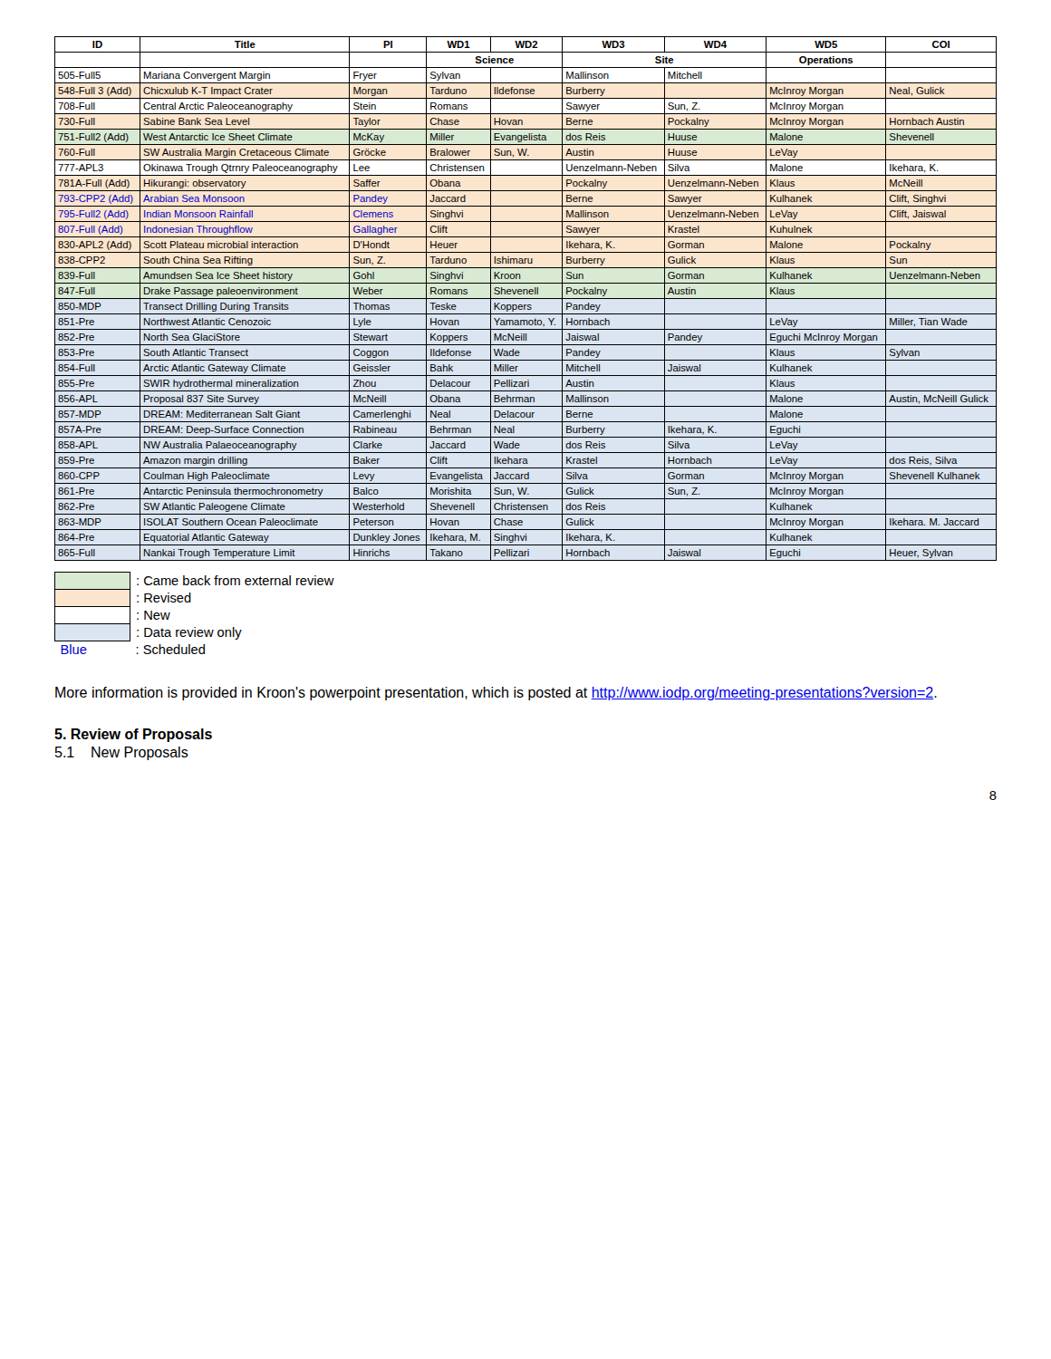| ID | Title | PI | WD1 | WD2 | WD3 | WD4 | WD5 | COI |
| --- | --- | --- | --- | --- | --- | --- | --- | --- |
| | | | Science | Site | Operations | |
| 505-Full5 | Mariana Convergent Margin | Fryer | Sylvan | | Mallinson | Mitchell | | |
| 548-Full 3 (Add) | Chicxulub K-T Impact Crater | Morgan | Tarduno | Ildefonse | Burberry | | McInroy Morgan | Neal, Gulick |
| 708-Full | Central Arctic Paleoceanography | Stein | Romans | | Sawyer | Sun, Z. | McInroy Morgan | |
| 730-Full | Sabine Bank Sea Level | Taylor | Chase | Hovan | Berne | Pockalny | McInroy Morgan | Hornbach Austin |
| 751-Full2 (Add) | West Antarctic Ice Sheet Climate | McKay | Miller | Evangelista | dos Reis | Huuse | Malone | Shevenell |
| 760-Full | SW Australia Margin Cretaceous Climate | Gröcke | Bralower | Sun, W. | Austin | Huuse | LeVay | |
| 777-APL3 | Okinawa Trough Qtrnry Paleoceanography | Lee | Christensen | | Uenzelmann-Neben | Silva | Malone | Ikehara, K. |
| 781A-Full (Add) | Hikurangi: observatory | Saffer | Obana | | Pockalny | Uenzelmann-Neben | Klaus | McNeill |
| 793-CPP2 (Add) | Arabian Sea Monsoon | Pandey | Jaccard | | Berne | Sawyer | Kulhanek | Clift, Singhvi |
| 795-Full2 (Add) | Indian Monsoon Rainfall | Clemens | Singhvi | | Mallinson | Uenzelmann-Neben | LeVay | Clift, Jaiswal |
| 807-Full (Add) | Indonesian Throughflow | Gallagher | Clift | | Sawyer | Krastel | Kuhulnek | |
| 830-APL2 (Add) | Scott Plateau microbial interaction | D'Hondt | Heuer | | Ikehara, K. | Gorman | Malone | Pockalny |
| 838-CPP2 | South China Sea Rifting | Sun, Z. | Tarduno | Ishimaru | Burberry | Gulick | Klaus | Sun |
| 839-Full | Amundsen Sea Ice Sheet history | Gohl | Singhvi | Kroon | Sun | Gorman | Kulhanek | Uenzelmann-Neben |
| 847-Full | Drake Passage paleoenvironment | Weber | Romans | Shevenell | Pockalny | Austin | Klaus | |
| 850-MDP | Transect Drilling During Transits | Thomas | Teske | Koppers | Pandey | | | |
| 851-Pre | Northwest Atlantic Cenozoic | Lyle | Hovan | Yamamoto, Y. | Hornbach | | LeVay | Miller, Tian Wade |
| 852-Pre | North Sea GlaciStore | Stewart | Koppers | McNeill | Jaiswal | Pandey | Eguchi McInroy Morgan | |
| 853-Pre | South Atlantic Transect | Coggon | Ildefonse | Wade | Pandey | | Klaus | Sylvan |
| 854-Full | Arctic Atlantic Gateway Climate | Geissler | Bahk | Miller | Mitchell | Jaiswal | Kulhanek | |
| 855-Pre | SWIR hydrothermal mineralization | Zhou | Delacour | Pellizari | Austin | | Klaus | |
| 856-APL | Proposal 837 Site Survey | McNeill | Obana | Behrman | Mallinson | | Malone | Austin, McNeill Gulick |
| 857-MDP | DREAM: Mediterranean Salt Giant | Camerlenghi | Neal | Delacour | Berne | | Malone | |
| 857A-Pre | DREAM: Deep-Surface Connection | Rabineau | Behrman | Neal | Burberry | Ikehara, K. | Eguchi | |
| 858-APL | NW Australia Palaeoceanography | Clarke | Jaccard | Wade | dos Reis | Silva | LeVay | |
| 859-Pre | Amazon margin drilling | Baker | Clift | Ikehara | Krastel | Hornbach | LeVay | dos Reis, Silva |
| 860-CPP | Coulman High Paleoclimate | Levy | Evangelista | Jaccard | Silva | Gorman | McInroy Morgan | Shevenell Kulhanek |
| 861-Pre | Antarctic Peninsula thermochronometry | Balco | Morishita | Sun, W. | Gulick | Sun, Z. | McInroy Morgan | |
| 862-Pre | SW Atlantic Paleogene Climate | Westerhold | Shevenell | Christensen | dos Reis | | Kulhanek | |
| 863-MDP | ISOLAT Southern Ocean Paleoclimate | Peterson | Hovan | Chase | Gulick | | McInroy Morgan | Ikehara. M. Jaccard |
| 864-Pre | Equatorial Atlantic Gateway | Dunkley Jones | Ikehara, M. | Singhvi | Ikehara, K. | | Kulhanek | |
| 865-Full | Nankai Trough Temperature Limit | Hinrichs | Takano | Pellizari | Hornbach | Jaiswal | Eguchi | Heuer, Sylvan |
| | : Came back from external review |
| | : Revised |
| | : New |
| | : Data review only |
| Blue | : Scheduled |
More information is provided in Kroon's powerpoint presentation, which is posted at http://www.iodp.org/meeting-presentations?version=2.
5. Review of Proposals
5.1 New Proposals
8